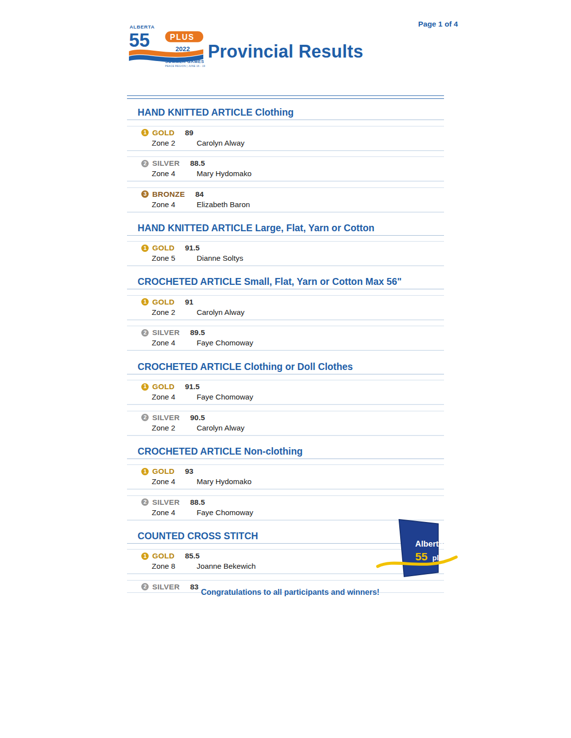Page 1 of 4
ALBERTA 55 PLUS 2022 SUMMER GAMES PEACE REGION | JUNE 16 - 19
Provincial Results
HAND KNITTED ARTICLE Clothing
1 GOLD 89
Zone 2 Carolyn Alway
2 SILVER 88.5
Zone 4 Mary Hydomako
3 BRONZE 84
Zone 4 Elizabeth Baron
HAND KNITTED ARTICLE Large, Flat, Yarn or Cotton
1 GOLD 91.5
Zone 5 Dianne Soltys
CROCHETED ARTICLE Small, Flat, Yarn or Cotton Max 56"
1 GOLD 91
Zone 2 Carolyn Alway
2 SILVER 89.5
Zone 4 Faye Chomoway
CROCHETED ARTICLE Clothing or Doll Clothes
1 GOLD 91.5
Zone 4 Faye Chomoway
2 SILVER 90.5
Zone 2 Carolyn Alway
CROCHETED ARTICLE Non-clothing
1 GOLD 93
Zone 4 Mary Hydomako
2 SILVER 88.5
Zone 4 Faye Chomoway
COUNTED CROSS STITCH
1 GOLD 85.5
Zone 8 Joanne Bekewich
2 SILVER 83
Congratulations to all participants and winners!
Alberta 55 plus